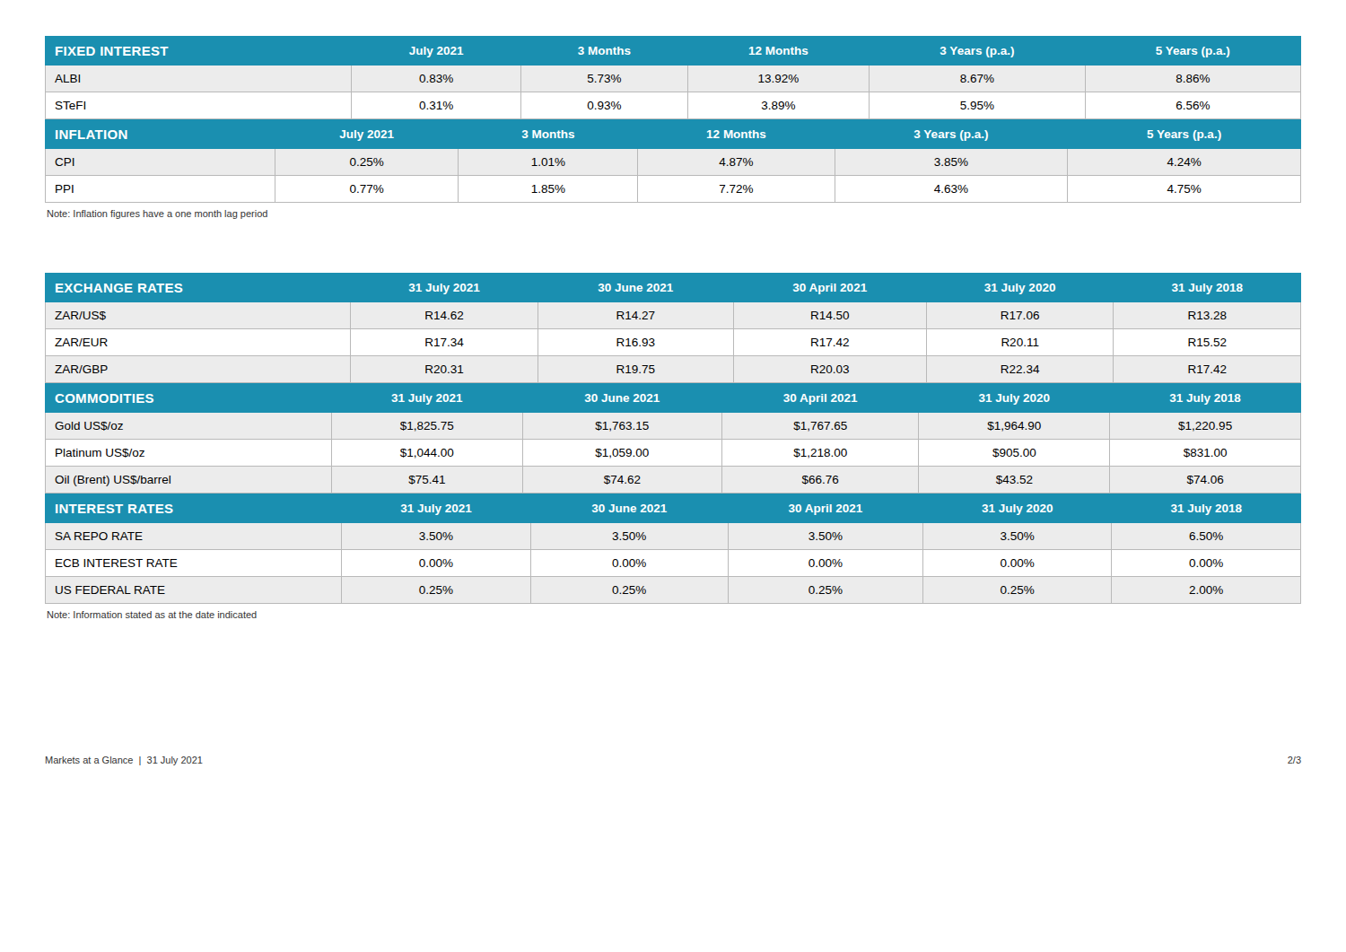| FIXED INTEREST | July 2021 | 3 Months | 12 Months | 3 Years (p.a.) | 5 Years (p.a.) |
| --- | --- | --- | --- | --- | --- |
| ALBI | 0.83% | 5.73% | 13.92% | 8.67% | 8.86% |
| STeFI | 0.31% | 0.93% | 3.89% | 5.95% | 6.56% |
| INFLATION | July 2021 | 3 Months | 12 Months | 3 Years (p.a.) | 5 Years (p.a.) |
| --- | --- | --- | --- | --- | --- |
| CPI | 0.25% | 1.01% | 4.87% | 3.85% | 4.24% |
| PPI | 0.77% | 1.85% | 7.72% | 4.63% | 4.75% |
Note: Inflation figures have a one month lag period
| EXCHANGE RATES | 31 July 2021 | 30 June 2021 | 30 April 2021 | 31 July 2020 | 31 July 2018 |
| --- | --- | --- | --- | --- | --- |
| ZAR/US$ | R14.62 | R14.27 | R14.50 | R17.06 | R13.28 |
| ZAR/EUR | R17.34 | R16.93 | R17.42 | R20.11 | R15.52 |
| ZAR/GBP | R20.31 | R19.75 | R20.03 | R22.34 | R17.42 |
| COMMODITIES | 31 July 2021 | 30 June 2021 | 30 April 2021 | 31 July 2020 | 31 July 2018 |
| --- | --- | --- | --- | --- | --- |
| Gold US$/oz | $1,825.75 | $1,763.15 | $1,767.65 | $1,964.90 | $1,220.95 |
| Platinum US$/oz | $1,044.00 | $1,059.00 | $1,218.00 | $905.00 | $831.00 |
| Oil (Brent) US$/barrel | $75.41 | $74.62 | $66.76 | $43.52 | $74.06 |
| INTEREST RATES | 31 July 2021 | 30 June 2021 | 30 April 2021 | 31 July 2020 | 31 July 2018 |
| --- | --- | --- | --- | --- | --- |
| SA REPO RATE | 3.50% | 3.50% | 3.50% | 3.50% | 6.50% |
| ECB INTEREST RATE | 0.00% | 0.00% | 0.00% | 0.00% | 0.00% |
| US FEDERAL RATE | 0.25% | 0.25% | 0.25% | 0.25% | 2.00% |
Note: Information stated as at the date indicated
Markets at a Glance | 31 July 2021 2/3